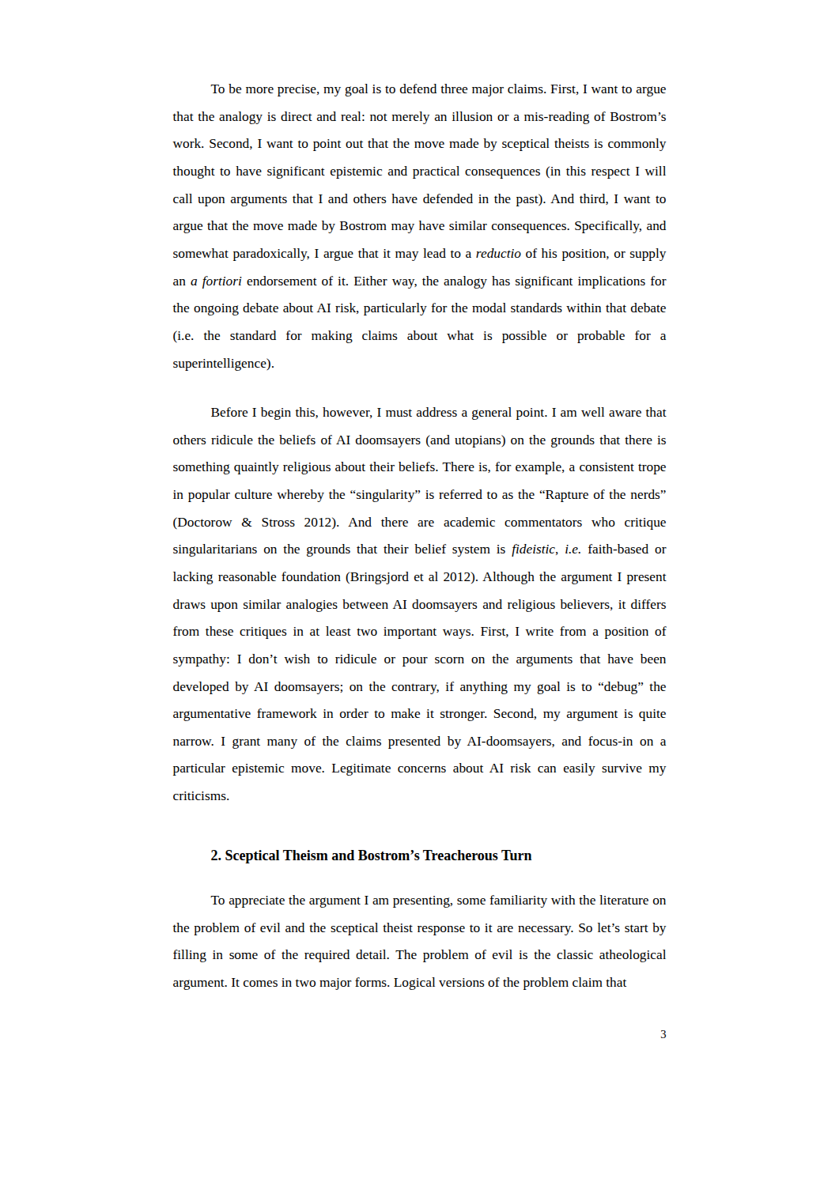To be more precise, my goal is to defend three major claims. First, I want to argue that the analogy is direct and real: not merely an illusion or a mis-reading of Bostrom’s work. Second, I want to point out that the move made by sceptical theists is commonly thought to have significant epistemic and practical consequences (in this respect I will call upon arguments that I and others have defended in the past). And third, I want to argue that the move made by Bostrom may have similar consequences. Specifically, and somewhat paradoxically, I argue that it may lead to a reductio of his position, or supply an a fortiori endorsement of it. Either way, the analogy has significant implications for the ongoing debate about AI risk, particularly for the modal standards within that debate (i.e. the standard for making claims about what is possible or probable for a superintelligence).
Before I begin this, however, I must address a general point. I am well aware that others ridicule the beliefs of AI doomsayers (and utopians) on the grounds that there is something quaintly religious about their beliefs. There is, for example, a consistent trope in popular culture whereby the “singularity” is referred to as the “Rapture of the nerds” (Doctorow & Stross 2012). And there are academic commentators who critique singularitarians on the grounds that their belief system is fideistic, i.e. faith-based or lacking reasonable foundation (Bringsjord et al 2012). Although the argument I present draws upon similar analogies between AI doomsayers and religious believers, it differs from these critiques in at least two important ways. First, I write from a position of sympathy: I don’t wish to ridicule or pour scorn on the arguments that have been developed by AI doomsayers; on the contrary, if anything my goal is to “debug” the argumentative framework in order to make it stronger. Second, my argument is quite narrow. I grant many of the claims presented by AI-doomsayers, and focus-in on a particular epistemic move. Legitimate concerns about AI risk can easily survive my criticisms.
2. Sceptical Theism and Bostrom’s Treacherous Turn
To appreciate the argument I am presenting, some familiarity with the literature on the problem of evil and the sceptical theist response to it are necessary. So let’s start by filling in some of the required detail. The problem of evil is the classic atheological argument. It comes in two major forms. Logical versions of the problem claim that
3